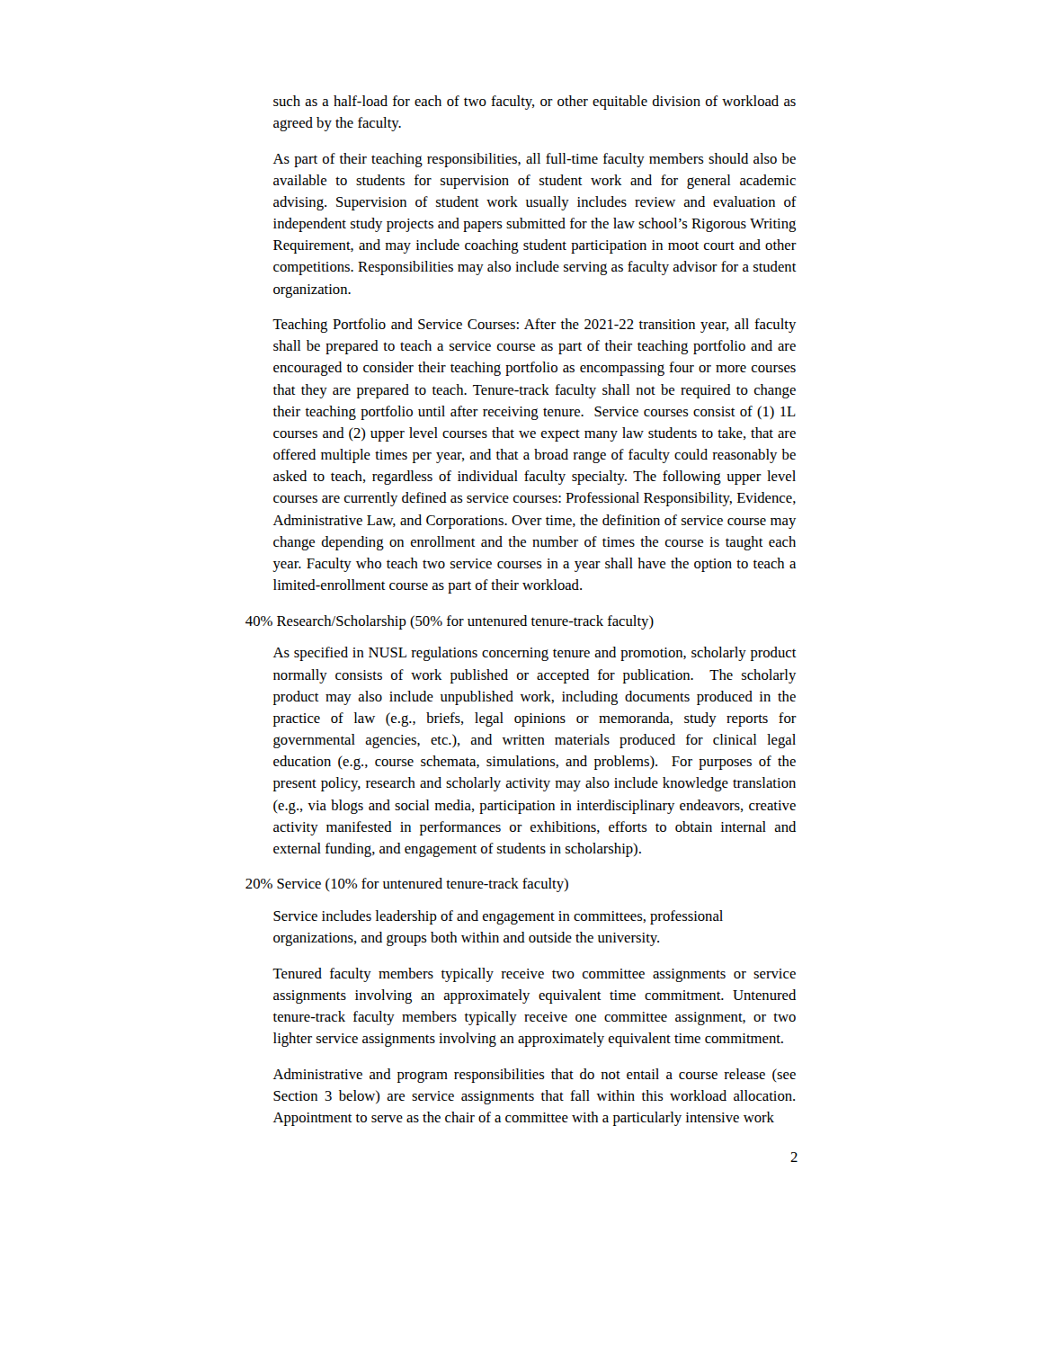such as a half-load for each of two faculty, or other equitable division of workload as agreed by the faculty.
As part of their teaching responsibilities, all full-time faculty members should also be available to students for supervision of student work and for general academic advising. Supervision of student work usually includes review and evaluation of independent study projects and papers submitted for the law school’s Rigorous Writing Requirement, and may include coaching student participation in moot court and other competitions. Responsibilities may also include serving as faculty advisor for a student organization.
Teaching Portfolio and Service Courses: After the 2021-22 transition year, all faculty shall be prepared to teach a service course as part of their teaching portfolio and are encouraged to consider their teaching portfolio as encompassing four or more courses that they are prepared to teach. Tenure-track faculty shall not be required to change their teaching portfolio until after receiving tenure. Service courses consist of (1) 1L courses and (2) upper level courses that we expect many law students to take, that are offered multiple times per year, and that a broad range of faculty could reasonably be asked to teach, regardless of individual faculty specialty. The following upper level courses are currently defined as service courses: Professional Responsibility, Evidence, Administrative Law, and Corporations. Over time, the definition of service course may change depending on enrollment and the number of times the course is taught each year. Faculty who teach two service courses in a year shall have the option to teach a limited-enrollment course as part of their workload.
40% Research/Scholarship (50% for untenured tenure-track faculty)
As specified in NUSL regulations concerning tenure and promotion, scholarly product normally consists of work published or accepted for publication. The scholarly product may also include unpublished work, including documents produced in the practice of law (e.g., briefs, legal opinions or memoranda, study reports for governmental agencies, etc.), and written materials produced for clinical legal education (e.g., course schemata, simulations, and problems). For purposes of the present policy, research and scholarly activity may also include knowledge translation (e.g., via blogs and social media, participation in interdisciplinary endeavors, creative activity manifested in performances or exhibitions, efforts to obtain internal and external funding, and engagement of students in scholarship).
20% Service (10% for untenured tenure-track faculty)
Service includes leadership of and engagement in committees, professional organizations, and groups both within and outside the university.
Tenured faculty members typically receive two committee assignments or service assignments involving an approximately equivalent time commitment. Untenured tenure-track faculty members typically receive one committee assignment, or two lighter service assignments involving an approximately equivalent time commitment.
Administrative and program responsibilities that do not entail a course release (see Section 3 below) are service assignments that fall within this workload allocation. Appointment to serve as the chair of a committee with a particularly intensive work
2